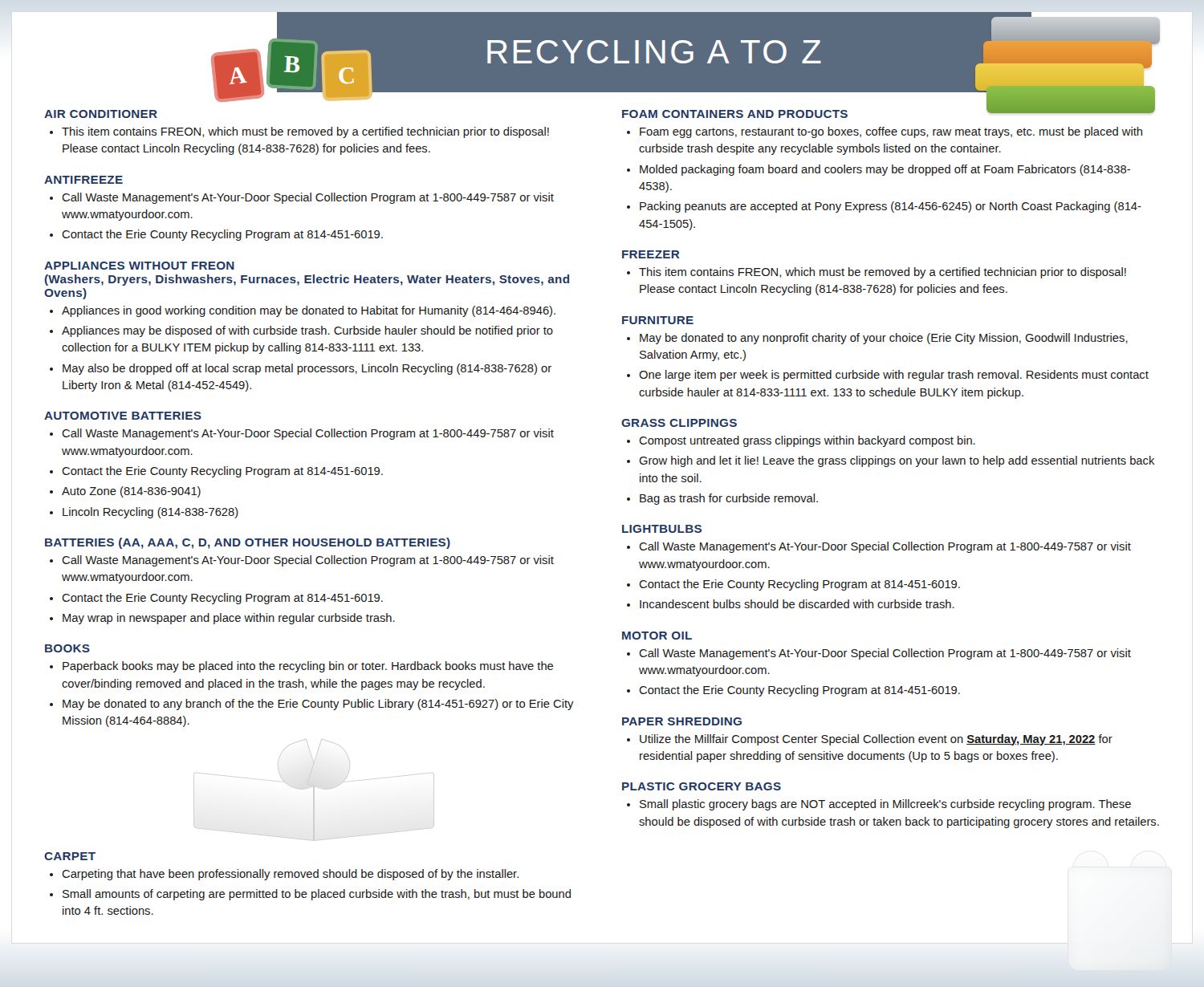A
B
C
Recycling A to Z
Air Conditioner
This item contains FREON, which must be removed by a certified technician prior to disposal! Please contact Lincoln Recycling (814-838-7628) for policies and fees.
Antifreeze
Call Waste Management's At-Your-Door Special Collection Program at 1-800-449-7587 or visit www.wmatyourdoor.com.
Contact the Erie County Recycling Program at 814-451-6019.
Appliances Without Freon (Washers, Dryers, Dishwashers, Furnaces, Electric Heaters, Water Heaters, Stoves, and Ovens)
Appliances in good working condition may be donated to Habitat for Humanity (814-464-8946).
Appliances may be disposed of with curbside trash. Curbside hauler should be notified prior to collection for a BULKY ITEM pickup by calling 814-833-1111 ext. 133.
May also be dropped off at local scrap metal processors, Lincoln Recycling (814-838-7628) or Liberty Iron & Metal (814-452-4549).
Automotive Batteries
Call Waste Management's At-Your-Door Special Collection Program at 1-800-449-7587 or visit www.wmatyourdoor.com.
Contact the Erie County Recycling Program at 814-451-6019.
Auto Zone (814-836-9041)
Lincoln Recycling (814-838-7628)
Batteries (AA, AAA, C, D, and Other Household Batteries)
Call Waste Management's At-Your-Door Special Collection Program at 1-800-449-7587 or visit www.wmatyourdoor.com.
Contact the Erie County Recycling Program at 814-451-6019.
May wrap in newspaper and place within regular curbside trash.
Books
Paperback books may be placed into the recycling bin or toter. Hardback books must have the cover/binding removed and placed in the trash, while the pages may be recycled.
May be donated to any branch of the the Erie County Public Library (814-451-6927) or to Erie City Mission (814-464-8884).
Carpet
Carpeting that have been professionally removed should be disposed of by the installer.
Small amounts of carpeting are permitted to be placed curbside with the trash, but must be bound into 4 ft. sections.
Foam Containers and Products
Foam egg cartons, restaurant to-go boxes, coffee cups, raw meat trays, etc. must be placed with curbside trash despite any recyclable symbols listed on the container.
Molded packaging foam board and coolers may be dropped off at Foam Fabricators (814-838-4538).
Packing peanuts are accepted at Pony Express (814-456-6245) or North Coast Packaging (814-454-1505).
Freezer
This item contains FREON, which must be removed by a certified technician prior to disposal! Please contact Lincoln Recycling (814-838-7628) for policies and fees.
Furniture
May be donated to any nonprofit charity of your choice (Erie City Mission, Goodwill Industries, Salvation Army, etc.)
One large item per week is permitted curbside with regular trash removal. Residents must contact curbside hauler at 814-833-1111 ext. 133 to schedule BULKY item pickup.
Grass Clippings
Compost untreated grass clippings within backyard compost bin.
Grow high and let it lie! Leave the grass clippings on your lawn to help add essential nutrients back into the soil.
Bag as trash for curbside removal.
Lightbulbs
Call Waste Management's At-Your-Door Special Collection Program at 1-800-449-7587 or visit www.wmatyourdoor.com.
Contact the Erie County Recycling Program at 814-451-6019.
Incandescent bulbs should be discarded with curbside trash.
Motor Oil
Call Waste Management's At-Your-Door Special Collection Program at 1-800-449-7587 or visit www.wmatyourdoor.com.
Contact the Erie County Recycling Program at 814-451-6019.
Paper Shredding
Utilize the Millfair Compost Center Special Collection event on Saturday, May 21, 2022 for residential paper shredding of sensitive documents (Up to 5 bags or boxes free).
Plastic Grocery Bags
Small plastic grocery bags are NOT accepted in Millcreek's curbside recycling program. These should be disposed of with curbside trash or taken back to participating grocery stores and retailers.